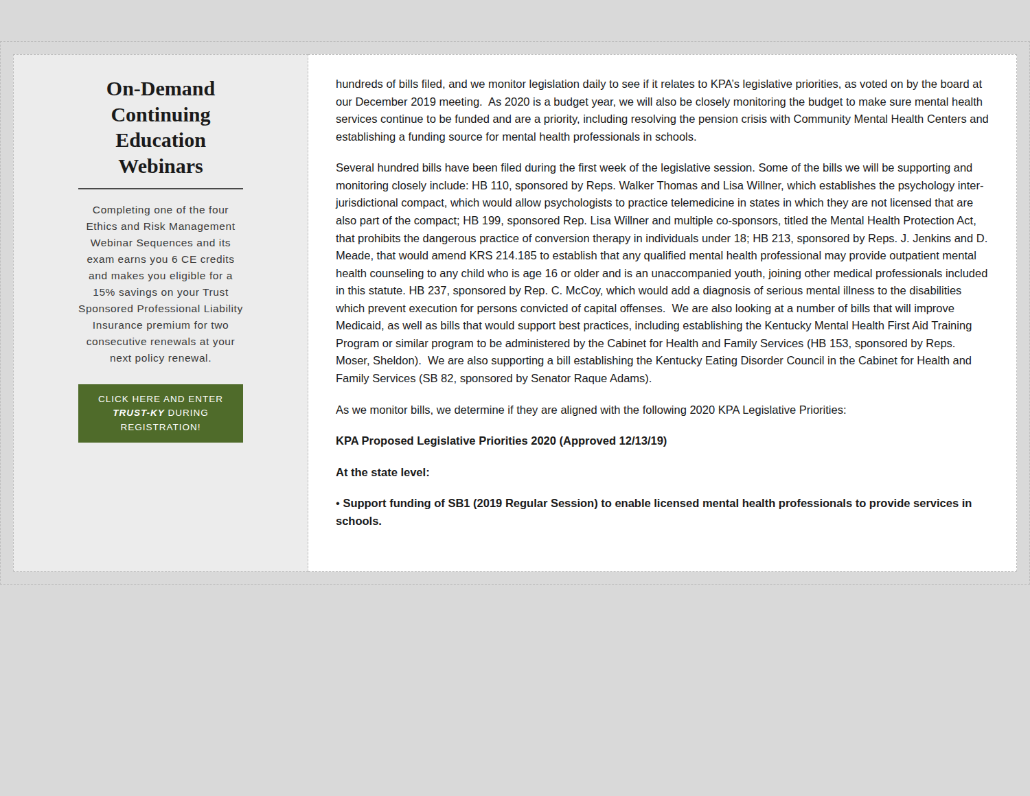On-Demand
Continuing
Education
Webinars
Completing one of the four Ethics and Risk Management Webinar Sequences and its exam earns you 6 CE credits and makes you eligible for a 15% savings on your Trust Sponsored Professional Liability Insurance premium for two consecutive renewals at your next policy renewal.
CLICK HERE AND ENTER TRUST-KY DURING REGISTRATION!
hundreds of bills filed, and we monitor legislation daily to see if it relates to KPA’s legislative priorities, as voted on by the board at our December 2019 meeting. As 2020 is a budget year, we will also be closely monitoring the budget to make sure mental health services continue to be funded and are a priority, including resolving the pension crisis with Community Mental Health Centers and establishing a funding source for mental health professionals in schools.
Several hundred bills have been filed during the first week of the legislative session. Some of the bills we will be supporting and monitoring closely include: HB 110, sponsored by Reps. Walker Thomas and Lisa Willner, which establishes the psychology inter-jurisdictional compact, which would allow psychologists to practice telemedicine in states in which they are not licensed that are also part of the compact; HB 199, sponsored Rep. Lisa Willner and multiple co-sponsors, titled the Mental Health Protection Act, that prohibits the dangerous practice of conversion therapy in individuals under 18; HB 213, sponsored by Reps. J. Jenkins and D. Meade, that would amend KRS 214.185 to establish that any qualified mental health professional may provide outpatient mental health counseling to any child who is age 16 or older and is an unaccompanied youth, joining other medical professionals included in this statute. HB 237, sponsored by Rep. C. McCoy, which would add a diagnosis of serious mental illness to the disabilities which prevent execution for persons convicted of capital offenses. We are also looking at a number of bills that will improve Medicaid, as well as bills that would support best practices, including establishing the Kentucky Mental Health First Aid Training Program or similar program to be administered by the Cabinet for Health and Family Services (HB 153, sponsored by Reps. Moser, Sheldon). We are also supporting a bill establishing the Kentucky Eating Disorder Council in the Cabinet for Health and Family Services (SB 82, sponsored by Senator Raque Adams).
As we monitor bills, we determine if they are aligned with the following 2020 KPA Legislative Priorities:
KPA Proposed Legislative Priorities 2020 (Approved 12/13/19)
At the state level:
• Support funding of SB1 (2019 Regular Session) to enable licensed mental health professionals to provide services in schools.